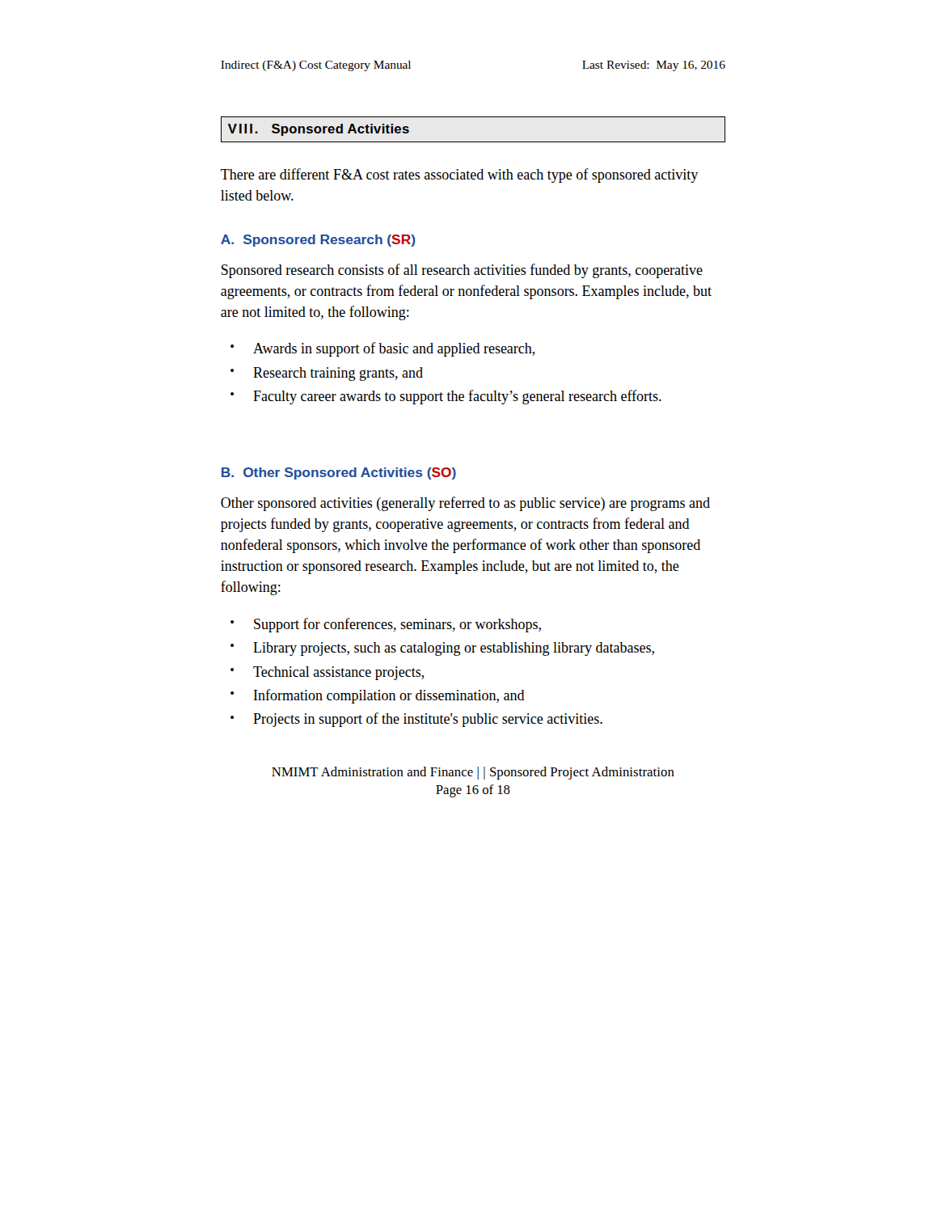Indirect (F&A) Cost Category Manual
Last Revised: May 16, 2016
VIII. Sponsored Activities
There are different F&A cost rates associated with each type of sponsored activity listed below.
A. Sponsored Research (SR)
Sponsored research consists of all research activities funded by grants, cooperative agreements, or contracts from federal or nonfederal sponsors. Examples include, but are not limited to, the following:
Awards in support of basic and applied research,
Research training grants, and
Faculty career awards to support the faculty’s general research efforts.
B. Other Sponsored Activities (SO)
Other sponsored activities (generally referred to as public service) are programs and projects funded by grants, cooperative agreements, or contracts from federal and nonfederal sponsors, which involve the performance of work other than sponsored instruction or sponsored research. Examples include, but are not limited to, the following:
Support for conferences, seminars, or workshops,
Library projects, such as cataloging or establishing library databases,
Technical assistance projects,
Information compilation or dissemination, and
Projects in support of the institute's public service activities.
NMIMT Administration and Finance | | Sponsored Project Administration
Page 16 of 18